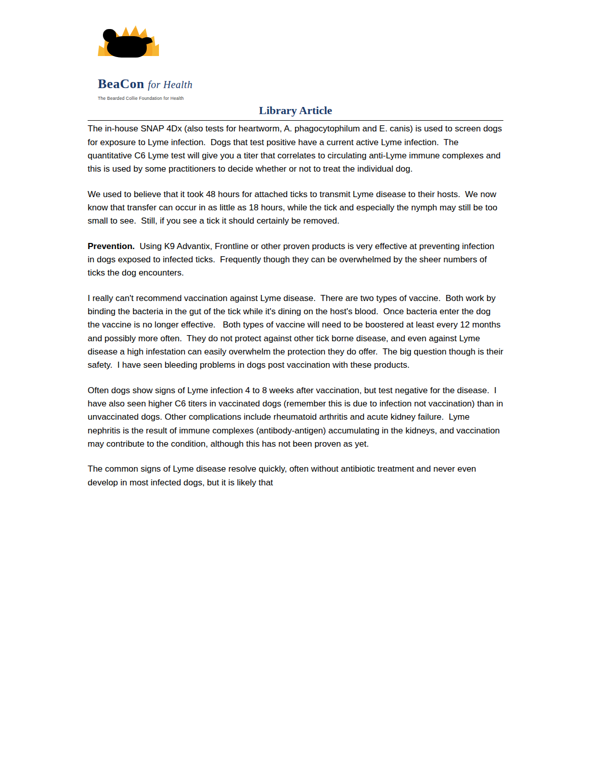Bea Con for Health
The Bearded Collie Foundation for Health
Library Article
The in-house SNAP 4Dx (also tests for heartworm, A. phagocytophilum and E. canis) is used to screen dogs for exposure to Lyme infection. Dogs that test positive have a current active Lyme infection. The quantitative C6 Lyme test will give you a titer that correlates to circulating anti-Lyme immune complexes and this is used by some practitioners to decide whether or not to treat the individual dog.
We used to believe that it took 48 hours for attached ticks to transmit Lyme disease to their hosts. We now know that transfer can occur in as little as 18 hours, while the tick and especially the nymph may still be too small to see. Still, if you see a tick it should certainly be removed.
Prevention. Using K9 Advantix, Frontline or other proven products is very effective at preventing infection in dogs exposed to infected ticks. Frequently though they can be overwhelmed by the sheer numbers of ticks the dog encounters.
I really can't recommend vaccination against Lyme disease. There are two types of vaccine. Both work by binding the bacteria in the gut of the tick while it's dining on the host's blood. Once bacteria enter the dog the vaccine is no longer effective. Both types of vaccine will need to be boostered at least every 12 months and possibly more often. They do not protect against other tick borne disease, and even against Lyme disease a high infestation can easily overwhelm the protection they do offer. The big question though is their safety. I have seen bleeding problems in dogs post vaccination with these products.
Often dogs show signs of Lyme infection 4 to 8 weeks after vaccination, but test negative for the disease. I have also seen higher C6 titers in vaccinated dogs (remember this is due to infection not vaccination) than in unvaccinated dogs. Other complications include rheumatoid arthritis and acute kidney failure. Lyme nephritis is the result of immune complexes (antibody-antigen) accumulating in the kidneys, and vaccination may contribute to the condition, although this has not been proven as yet.
The common signs of Lyme disease resolve quickly, often without antibiotic treatment and never even develop in most infected dogs, but it is likely that